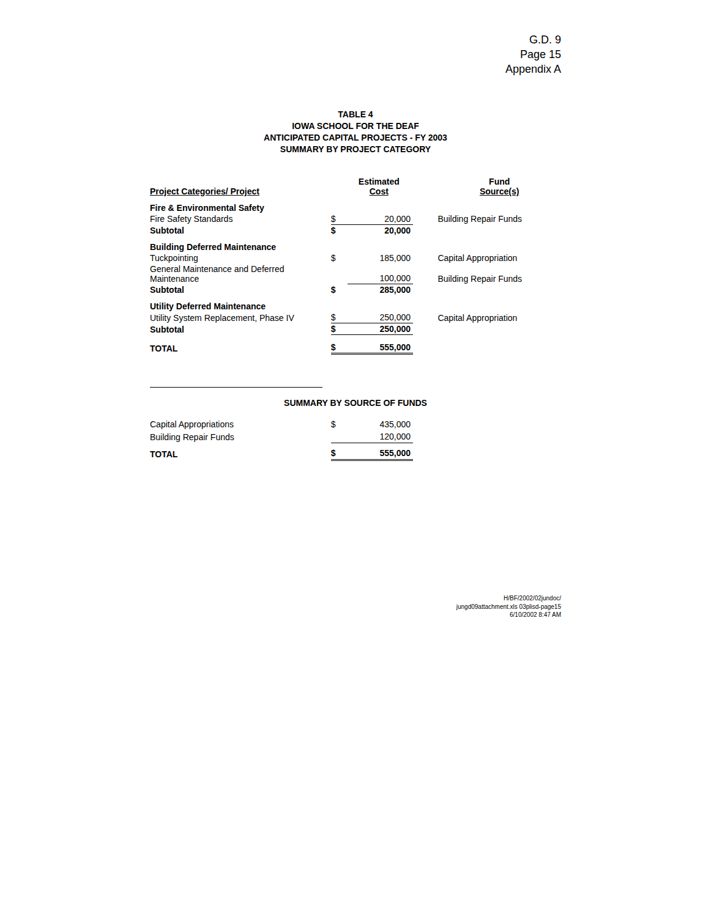G.D. 9
Page 15
Appendix A
TABLE 4
IOWA SCHOOL FOR THE DEAF
ANTICIPATED CAPITAL PROJECTS - FY 2003
SUMMARY BY PROJECT CATEGORY
| Project Categories/ Project | | Estimated Cost | | Fund Source(s) |
| Fire & Environmental Safety | | | | |
| Fire Safety Standards | $ | 20,000 | | Building Repair Funds |
| Subtotal | $ | 20,000 | | |
| Building Deferred Maintenance | | | | |
| Tuckpointing | $ | 185,000 | | Capital Appropriation |
| General Maintenance and Deferred Maintenance | | 100,000 | | Building Repair Funds |
| Subtotal | $ | 285,000 | | |
| Utility Deferred Maintenance | | | | |
| Utility System Replacement, Phase IV | $ | 250,000 | | Capital Appropriation |
| Subtotal | $ | 250,000 | | |
| TOTAL | $ | 555,000 | | |
SUMMARY BY SOURCE OF FUNDS
| Capital Appropriations | $ | 435,000 | |
| Building Repair Funds | | 120,000 | |
| TOTAL | $ | 555,000 | |
H/BF/2002/02jundoc/
jungd09attachment.xls 03plisd-page15
6/10/2002 8:47 AM